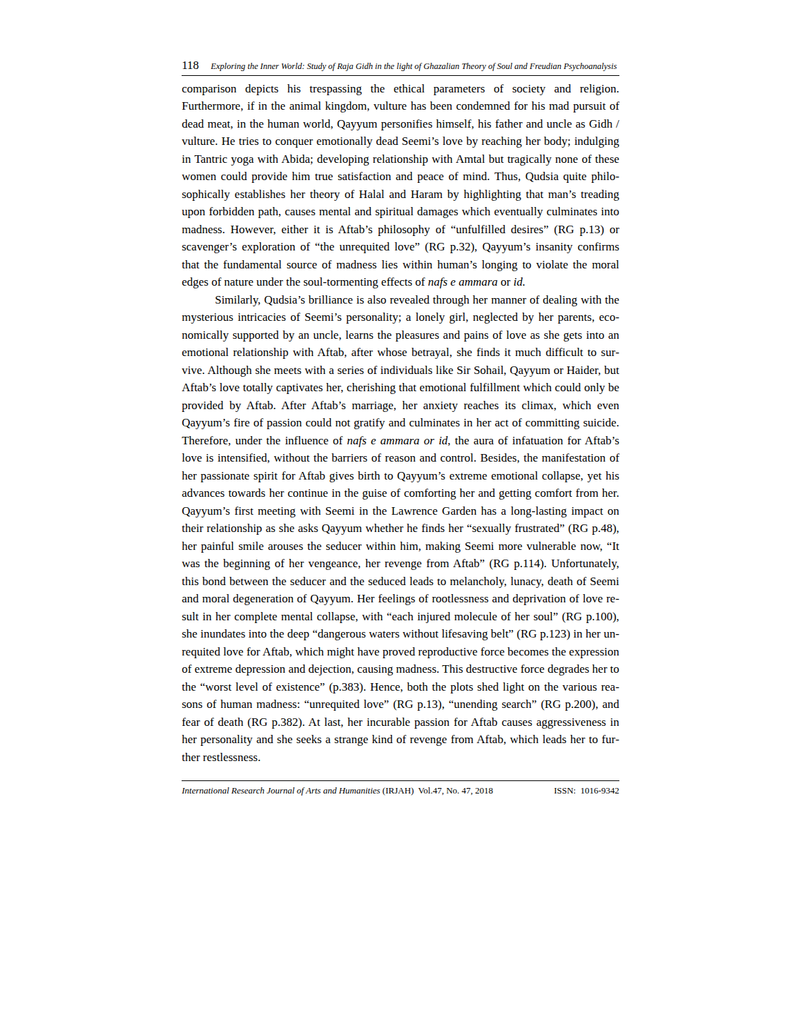118 Exploring the Inner World: Study of Raja Gidh in the light of Ghazalian Theory of Soul and Freudian Psychoanalysis
comparison depicts his trespassing the ethical parameters of society and religion. Furthermore, if in the animal kingdom, vulture has been condemned for his mad pursuit of dead meat, in the human world, Qayyum personifies himself, his father and uncle as Gidh / vulture. He tries to conquer emotionally dead Seemi’s love by reaching her body; indulging in Tantric yoga with Abida; developing relationship with Amtal but tragically none of these women could provide him true satisfaction and peace of mind. Thus, Qudsia quite philosophically establishes her theory of Halal and Haram by highlighting that man’s treading upon forbidden path, causes mental and spiritual damages which eventually culminates into madness. However, either it is Aftab’s philosophy of “unfulfilled desires” (RG p.13) or scavenger’s exploration of “the unrequited love” (RG p.32), Qayyum’s insanity confirms that the fundamental source of madness lies within human’s longing to violate the moral edges of nature under the soul-tormenting effects of nafs e ammara or id.
Similarly, Qudsia’s brilliance is also revealed through her manner of dealing with the mysterious intricacies of Seemi’s personality; a lonely girl, neglected by her parents, economically supported by an uncle, learns the pleasures and pains of love as she gets into an emotional relationship with Aftab, after whose betrayal, she finds it much difficult to survive. Although she meets with a series of individuals like Sir Sohail, Qayyum or Haider, but Aftab’s love totally captivates her, cherishing that emotional fulfillment which could only be provided by Aftab. After Aftab’s marriage, her anxiety reaches its climax, which even Qayyum’s fire of passion could not gratify and culminates in her act of committing suicide. Therefore, under the influence of nafs e ammara or id, the aura of infatuation for Aftab’s love is intensified, without the barriers of reason and control. Besides, the manifestation of her passionate spirit for Aftab gives birth to Qayyum’s extreme emotional collapse, yet his advances towards her continue in the guise of comforting her and getting comfort from her. Qayyum’s first meeting with Seemi in the Lawrence Garden has a long-lasting impact on their relationship as she asks Qayyum whether he finds her “sexually frustrated” (RG p.48), her painful smile arouses the seducer within him, making Seemi more vulnerable now, “It was the beginning of her vengeance, her revenge from Aftab” (RG p.114). Unfortunately, this bond between the seducer and the seduced leads to melancholy, lunacy, death of Seemi and moral degeneration of Qayyum. Her feelings of rootlessness and deprivation of love result in her complete mental collapse, with “each injured molecule of her soul” (RG p.100), she inundates into the deep “dangerous waters without lifesaving belt” (RG p.123) in her unrequited love for Aftab, which might have proved reproductive force becomes the expression of extreme depression and dejection, causing madness. This destructive force degrades her to the “worst level of existence” (p.383). Hence, both the plots shed light on the various reasons of human madness: “unrequited love” (RG p.13), “unending search” (RG p.200), and fear of death (RG p.382). At last, her incurable passion for Aftab causes aggressiveness in her personality and she seeks a strange kind of revenge from Aftab, which leads her to further restlessness.
International Research Journal of Arts and Humanities (IRJAH) Vol.47, No. 47, 2018 ISSN: 1016-9342